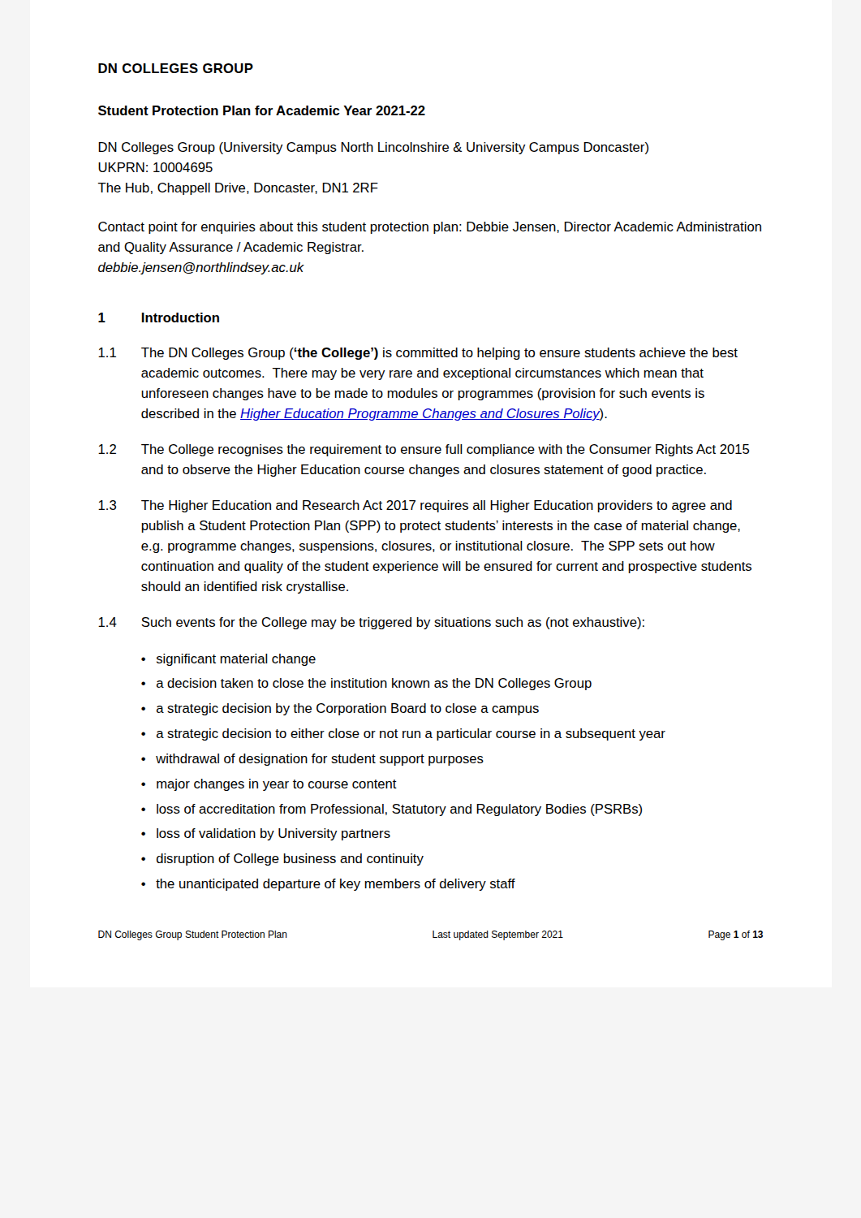DN COLLEGES GROUP
Student Protection Plan for Academic Year 2021-22
DN Colleges Group (University Campus North Lincolnshire & University Campus Doncaster)
UKPRN: 10004695
The Hub, Chappell Drive, Doncaster, DN1 2RF
Contact point for enquiries about this student protection plan: Debbie Jensen, Director Academic Administration and Quality Assurance / Academic Registrar.
debbie.jensen@northlindsey.ac.uk
1 Introduction
1.1
The DN Colleges Group (‘the College’) is committed to helping to ensure students achieve the best academic outcomes. There may be very rare and exceptional circumstances which mean that unforeseen changes have to be made to modules or programmes (provision for such events is described in the Higher Education Programme Changes and Closures Policy).
1.2
The College recognises the requirement to ensure full compliance with the Consumer Rights Act 2015 and to observe the Higher Education course changes and closures statement of good practice.
1.3
The Higher Education and Research Act 2017 requires all Higher Education providers to agree and publish a Student Protection Plan (SPP) to protect students’ interests in the case of material change, e.g. programme changes, suspensions, closures, or institutional closure. The SPP sets out how continuation and quality of the student experience will be ensured for current and prospective students should an identified risk crystallise.
1.4
Such events for the College may be triggered by situations such as (not exhaustive):
significant material change
a decision taken to close the institution known as the DN Colleges Group
a strategic decision by the Corporation Board to close a campus
a strategic decision to either close or not run a particular course in a subsequent year
withdrawal of designation for student support purposes
major changes in year to course content
loss of accreditation from Professional, Statutory and Regulatory Bodies (PSRBs)
loss of validation by University partners
disruption of College business and continuity
the unanticipated departure of key members of delivery staff
DN Colleges Group Student Protection Plan
Last updated September 2021
Page 1 of 13